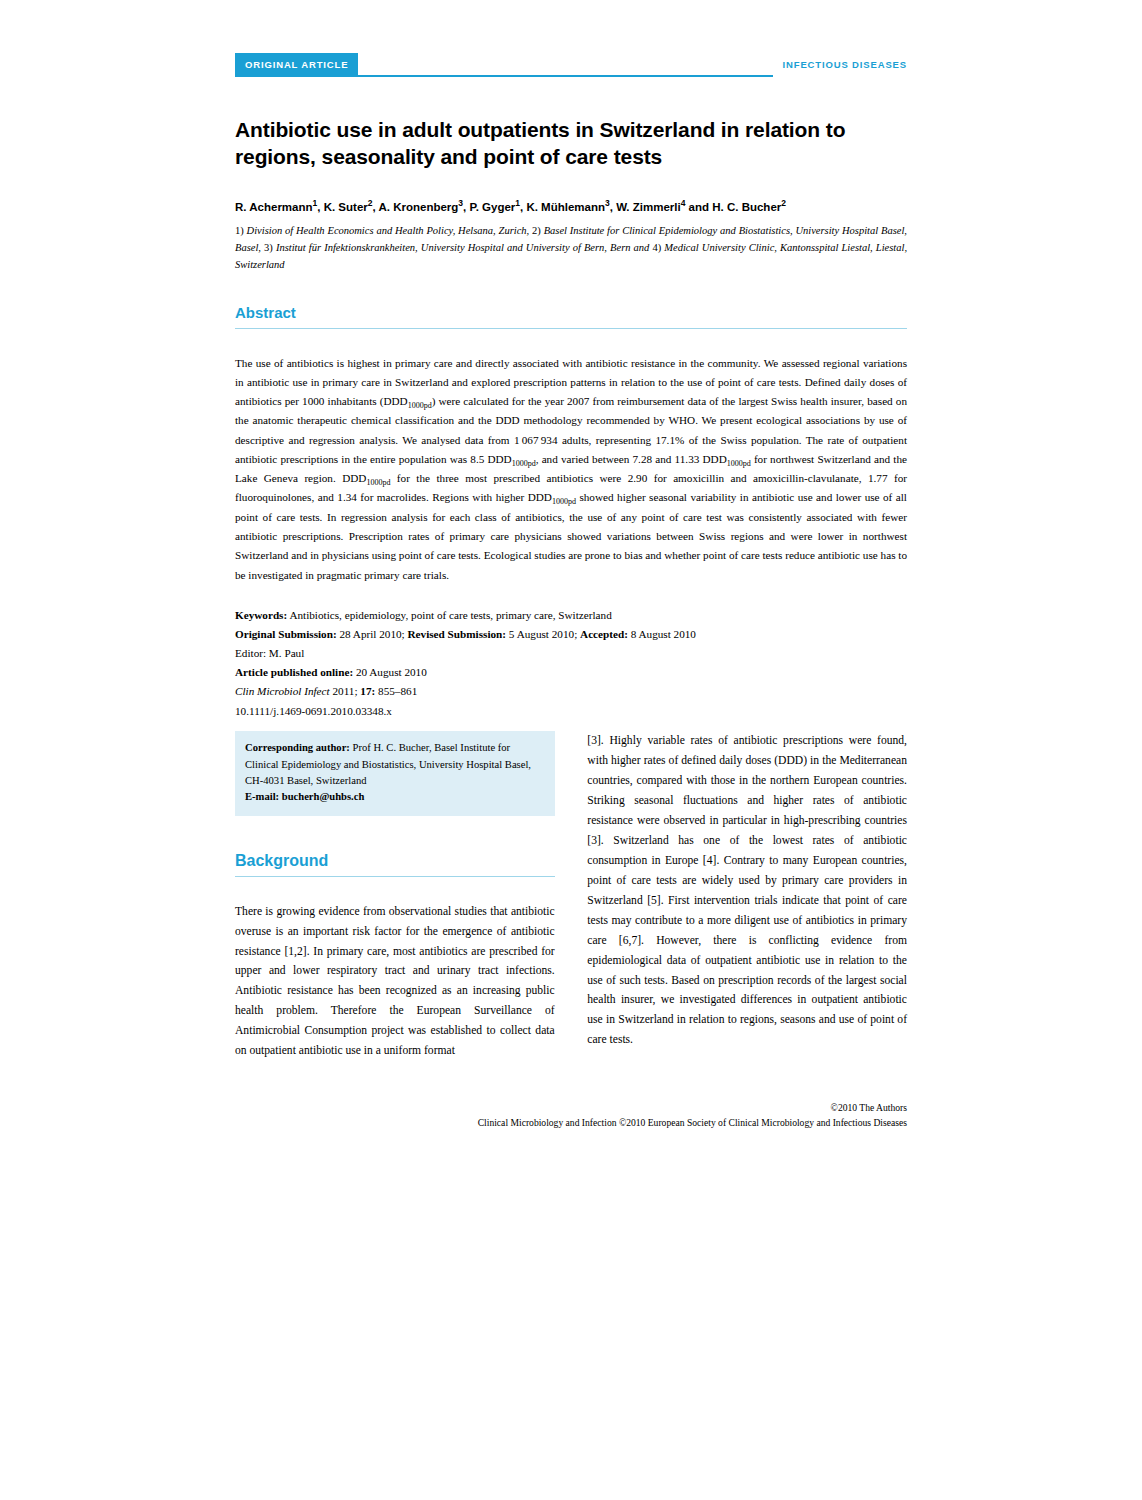ORIGINAL ARTICLE
INFECTIOUS DISEASES
Antibiotic use in adult outpatients in Switzerland in relation to regions, seasonality and point of care tests
R. Achermann1, K. Suter2, A. Kronenberg3, P. Gyger1, K. Mühlemann3, W. Zimmerli4 and H. C. Bucher2
1) Division of Health Economics and Health Policy, Helsana, Zurich, 2) Basel Institute for Clinical Epidemiology and Biostatistics, University Hospital Basel, Basel, 3) Institut für Infektionskrankheiten, University Hospital and University of Bern, Bern and 4) Medical University Clinic, Kantonsspital Liestal, Liestal, Switzerland
Abstract
The use of antibiotics is highest in primary care and directly associated with antibiotic resistance in the community. We assessed regional variations in antibiotic use in primary care in Switzerland and explored prescription patterns in relation to the use of point of care tests. Defined daily doses of antibiotics per 1000 inhabitants (DDD1000pd) were calculated for the year 2007 from reimbursement data of the largest Swiss health insurer, based on the anatomic therapeutic chemical classification and the DDD methodology recommended by WHO. We present ecological associations by use of descriptive and regression analysis. We analysed data from 1 067 934 adults, representing 17.1% of the Swiss population. The rate of outpatient antibiotic prescriptions in the entire population was 8.5 DDD1000pd, and varied between 7.28 and 11.33 DDD1000pd for northwest Switzerland and the Lake Geneva region. DDD1000pd for the three most prescribed antibiotics were 2.90 for amoxicillin and amoxicillin-clavulanate, 1.77 for fluoroquinolones, and 1.34 for macrolides. Regions with higher DDD1000pd showed higher seasonal variability in antibiotic use and lower use of all point of care tests. In regression analysis for each class of antibiotics, the use of any point of care test was consistently associated with fewer antibiotic prescriptions. Prescription rates of primary care physicians showed variations between Swiss regions and were lower in northwest Switzerland and in physicians using point of care tests. Ecological studies are prone to bias and whether point of care tests reduce antibiotic use has to be investigated in pragmatic primary care trials.
Keywords: Antibiotics, epidemiology, point of care tests, primary care, Switzerland
Original Submission: 28 April 2010; Revised Submission: 5 August 2010; Accepted: 8 August 2010
Editor: M. Paul
Article published online: 20 August 2010
Clin Microbiol Infect 2011; 17: 855–861
10.1111/j.1469-0691.2010.03348.x
Corresponding author: Prof H. C. Bucher, Basel Institute for Clinical Epidemiology and Biostatistics, University Hospital Basel, CH-4031 Basel, Switzerland
E-mail: bucherh@uhbs.ch
Background
There is growing evidence from observational studies that antibiotic overuse is an important risk factor for the emergence of antibiotic resistance [1,2]. In primary care, most antibiotics are prescribed for upper and lower respiratory tract and urinary tract infections. Antibiotic resistance has been recognized as an increasing public health problem. Therefore the European Surveillance of Antimicrobial Consumption project was established to collect data on outpatient antibiotic use in a uniform format
[3]. Highly variable rates of antibiotic prescriptions were found, with higher rates of defined daily doses (DDD) in the Mediterranean countries, compared with those in the northern European countries. Striking seasonal fluctuations and higher rates of antibiotic resistance were observed in particular in high-prescribing countries [3]. Switzerland has one of the lowest rates of antibiotic consumption in Europe [4]. Contrary to many European countries, point of care tests are widely used by primary care providers in Switzerland [5]. First intervention trials indicate that point of care tests may contribute to a more diligent use of antibiotics in primary care [6,7]. However, there is conflicting evidence from epidemiological data of outpatient antibiotic use in relation to the use of such tests. Based on prescription records of the largest social health insurer, we investigated differences in outpatient antibiotic use in Switzerland in relation to regions, seasons and use of point of care tests.
©2010 The Authors
Clinical Microbiology and Infection ©2010 European Society of Clinical Microbiology and Infectious Diseases